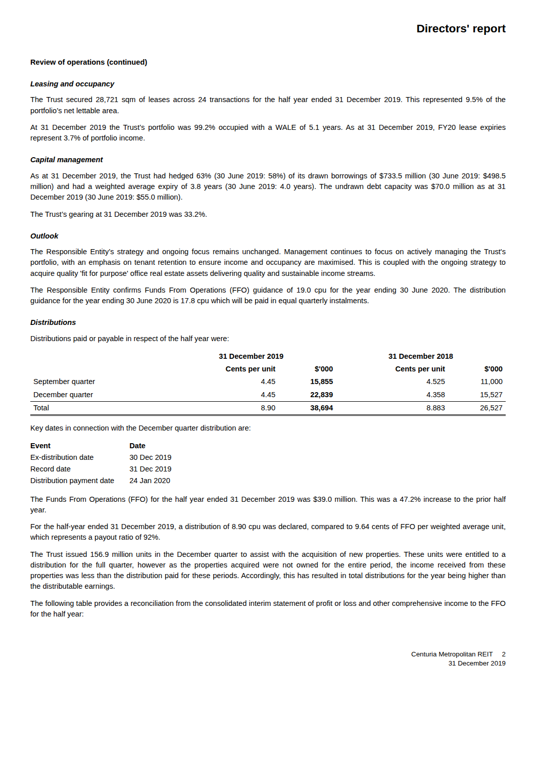Directors' report
Review of operations (continued)
Leasing and occupancy
The Trust secured 28,721 sqm of leases across 24 transactions for the half year ended 31 December 2019. This represented 9.5% of the portfolio’s net lettable area.
At 31 December 2019 the Trust’s portfolio was 99.2% occupied with a WALE of 5.1 years. As at 31 December 2019, FY20 lease expiries represent 3.7% of portfolio income.
Capital management
As at 31 December 2019, the Trust had hedged 63% (30 June 2019: 58%) of its drawn borrowings of $733.5 million (30 June 2019: $498.5 million) and had a weighted average expiry of 3.8 years (30 June 2019: 4.0 years). The undrawn debt capacity was $70.0 million as at 31 December 2019 (30 June 2019: $55.0 million).
The Trust’s gearing at 31 December 2019 was 33.2%.
Outlook
The Responsible Entity’s strategy and ongoing focus remains unchanged. Management continues to focus on actively managing the Trust's portfolio, with an emphasis on tenant retention to ensure income and occupancy are maximised. This is coupled with the ongoing strategy to acquire quality 'fit for purpose' office real estate assets delivering quality and sustainable income streams.
The Responsible Entity confirms Funds From Operations (FFO) guidance of 19.0 cpu for the year ending 30 June 2020. The distribution guidance for the year ending 30 June 2020 is 17.8 cpu which will be paid in equal quarterly instalments.
Distributions
Distributions paid or payable in respect of the half year were:
| | 31 December 2019 | 31 December 2018 |
| --- | --- | --- |
| | Cents per unit | $'000 | Cents per unit | $'000 |
| September quarter | 4.45 | 15,855 | 4.525 | 11,000 |
| December quarter | 4.45 | 22,839 | 4.358 | 15,527 |
| Total | 8.90 | 38,694 | 8.883 | 26,527 |
Key dates in connection with the December quarter distribution are:
| Event | Date |
| --- | --- |
| Ex-distribution date | 30 Dec 2019 |
| Record date | 31 Dec 2019 |
| Distribution payment date | 24 Jan 2020 |
The Funds From Operations (FFO) for the half year ended 31 December 2019 was $39.0 million. This was a 47.2% increase to the prior half year.
For the half-year ended 31 December 2019, a distribution of 8.90 cpu was declared, compared to 9.64 cents of FFO per weighted average unit, which represents a payout ratio of 92%.
The Trust issued 156.9 million units in the December quarter to assist with the acquisition of new properties. These units were entitled to a distribution for the full quarter, however as the properties acquired were not owned for the entire period, the income received from these properties was less than the distribution paid for these periods. Accordingly, this has resulted in total distributions for the year being higher than the distributable earnings.
The following table provides a reconciliation from the consolidated interim statement of profit or loss and other comprehensive income to the FFO for the half year:
Centuria Metropolitan REIT2
31 December 2019